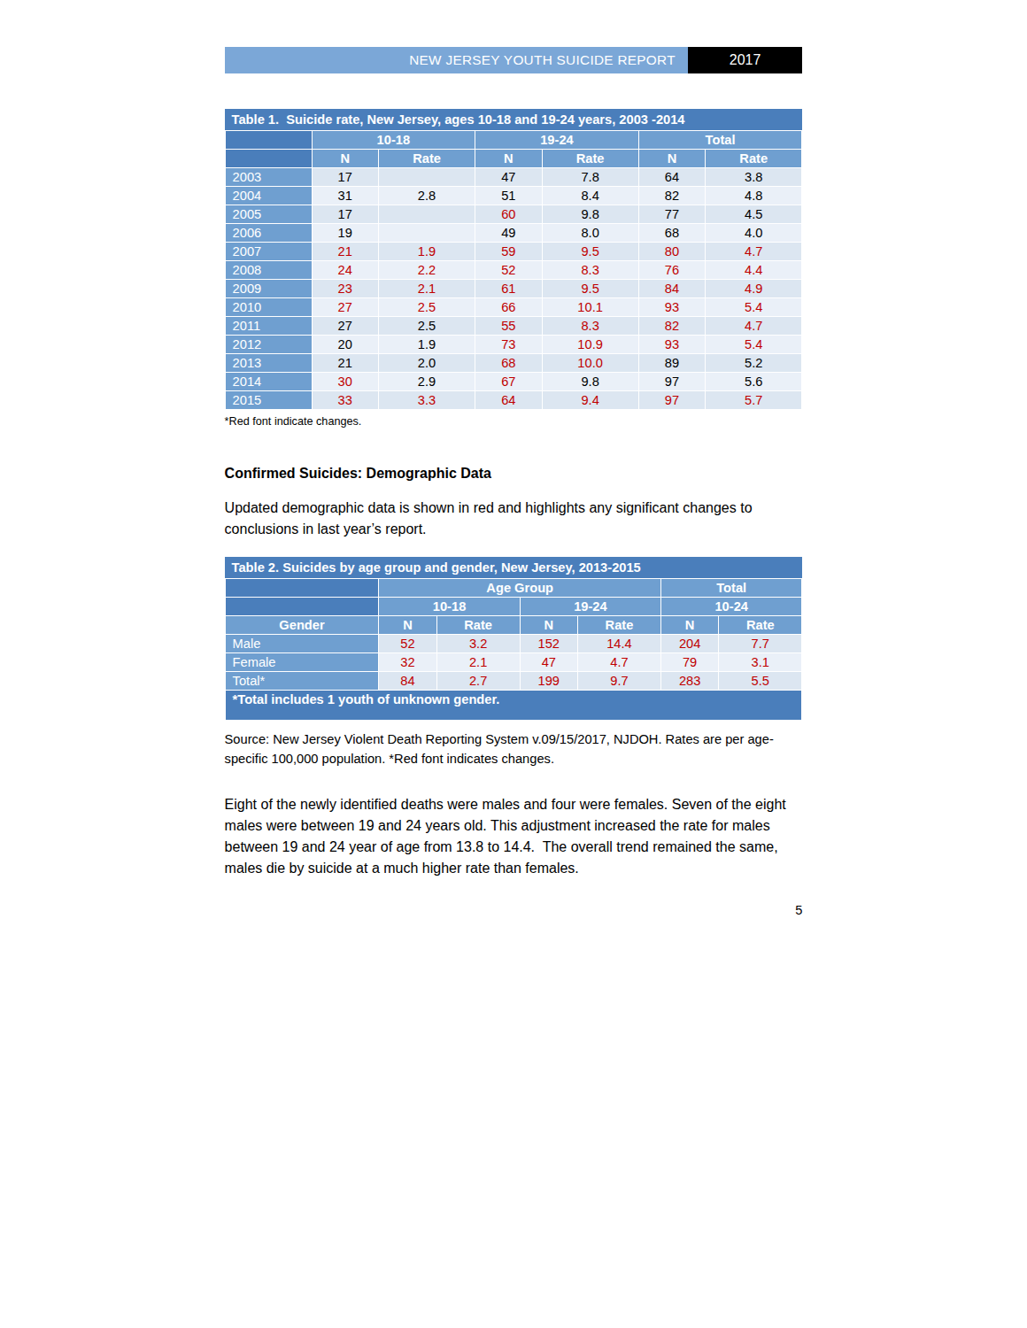NEW JERSEY YOUTH SUICIDE REPORT
2017
Table 1. Suicide rate, New Jersey, ages 10-18 and 19-24 years, 2003 -2014
| | 10-18 | 19-24 | Total |
| --- | --- | --- | --- |
| | N | Rate | N | Rate | N | Rate |
| 2003 | 17 | | 47 | 7.8 | 64 | 3.8 |
| 2004 | 31 | 2.8 | 51 | 8.4 | 82 | 4.8 |
| 2005 | 17 | | 60 | 9.8 | 77 | 4.5 |
| 2006 | 19 | | 49 | 8.0 | 68 | 4.0 |
| 2007 | 21 | 1.9 | 59 | 9.5 | 80 | 4.7 |
| 2008 | 24 | 2.2 | 52 | 8.3 | 76 | 4.4 |
| 2009 | 23 | 2.1 | 61 | 9.5 | 84 | 4.9 |
| 2010 | 27 | 2.5 | 66 | 10.1 | 93 | 5.4 |
| 2011 | 27 | 2.5 | 55 | 8.3 | 82 | 4.7 |
| 2012 | 20 | 1.9 | 73 | 10.9 | 93 | 5.4 |
| 2013 | 21 | 2.0 | 68 | 10.0 | 89 | 5.2 |
| 2014 | 30 | 2.9 | 67 | 9.8 | 97 | 5.6 |
| 2015 | 33 | 3.3 | 64 | 9.4 | 97 | 5.7 |
*Red font indicate changes.
Confirmed Suicides: Demographic Data
Updated demographic data is shown in red and highlights any significant changes to conclusions in last year’s report.
Table 2. Suicides by age group and gender, New Jersey, 2013-2015
| | Age Group | Total |
| --- | --- | --- |
| | 10-18 | 19-24 | 10-24 |
| Gender | N | Rate | N | Rate | N | Rate |
| Male | 52 | 3.2 | 152 | 14.4 | 204 | 7.7 |
| Female | 32 | 2.1 | 47 | 4.7 | 79 | 3.1 |
| Total* | 84 | 2.7 | 199 | 9.7 | 283 | 5.5 |
| *Total includes 1 youth of unknown gender. |
Source: New Jersey Violent Death Reporting System v.09/15/2017, NJDOH. Rates are per age-specific 100,000 population. *Red font indicates changes.
Eight of the newly identified deaths were males and four were females. Seven of the eight males were between 19 and 24 years old. This adjustment increased the rate for males between 19 and 24 year of age from 13.8 to 14.4. The overall trend remained the same, males die by suicide at a much higher rate than females.
5